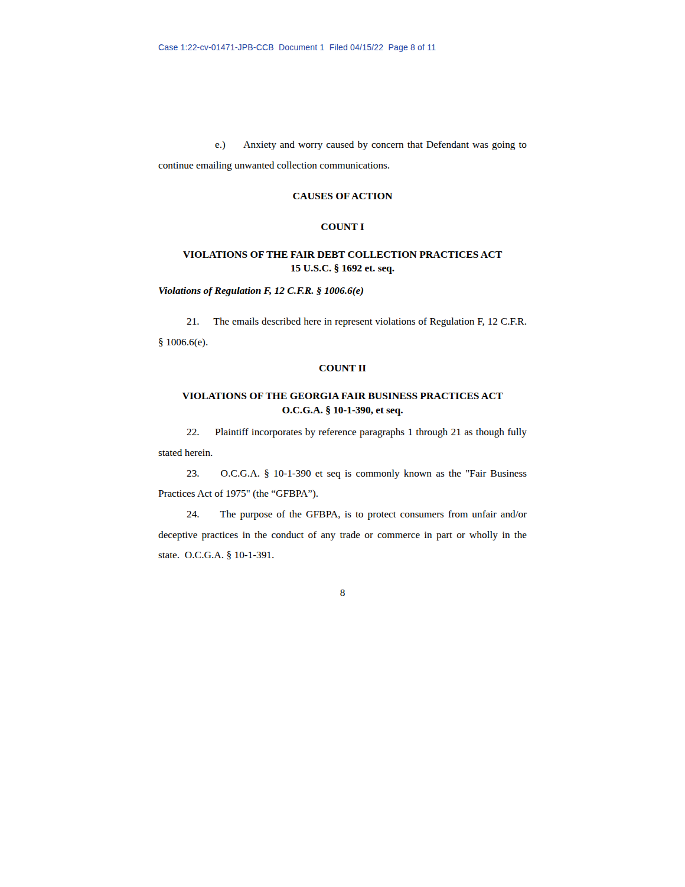Case 1:22-cv-01471-JPB-CCB Document 1 Filed 04/15/22 Page 8 of 11
e.) Anxiety and worry caused by concern that Defendant was going to continue emailing unwanted collection communications.
CAUSES OF ACTION
COUNT I
VIOLATIONS OF THE FAIR DEBT COLLECTION PRACTICES ACT
15 U.S.C. § 1692 et. seq.
Violations of Regulation F, 12 C.F.R. § 1006.6(e)
21. The emails described here in represent violations of Regulation F, 12 C.F.R. § 1006.6(e).
COUNT II
VIOLATIONS OF THE GEORGIA FAIR BUSINESS PRACTICES ACT
O.C.G.A. § 10-1-390, et seq.
22. Plaintiff incorporates by reference paragraphs 1 through 21 as though fully stated herein.
23. O.C.G.A. § 10-1-390 et seq is commonly known as the "Fair Business Practices Act of 1975" (the “GFBPA”).
24. The purpose of the GFBPA, is to protect consumers from unfair and/or deceptive practices in the conduct of any trade or commerce in part or wholly in the state. O.C.G.A. § 10-1-391.
8